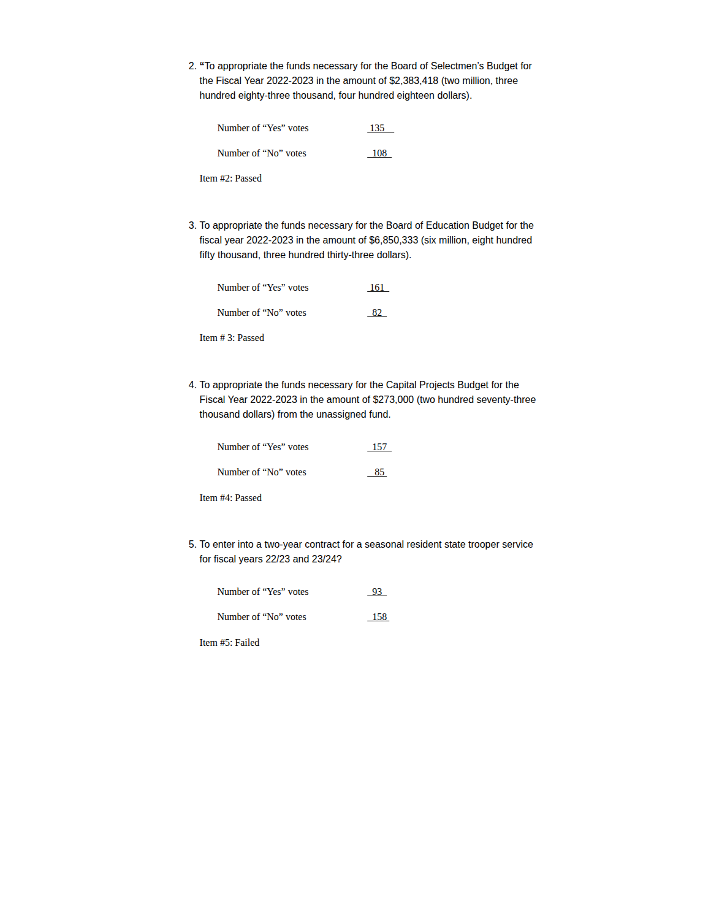“To appropriate the funds necessary for the Board of Selectmen’s Budget for the Fiscal Year 2022-2023 in the amount of $2,383,418 (two million, three hundred eighty-three thousand, four hundred eighteen dollars).
Number of “Yes” votes 135
Number of “No” votes 108
Item #2: Passed
To appropriate the funds necessary for the Board of Education Budget for the fiscal year 2022-2023 in the amount of $6,850,333 (six million, eight hundred fifty thousand, three hundred thirty-three dollars).
Number of “Yes” votes 161
Number of “No” votes 82
Item # 3: Passed
To appropriate the funds necessary for the Capital Projects Budget for the Fiscal Year 2022-2023 in the amount of $273,000 (two hundred seventy-three thousand dollars) from the unassigned fund.
Number of “Yes” votes 157
Number of “No” votes 85
Item #4: Passed
To enter into a two-year contract for a seasonal resident state trooper service for fiscal years 22/23 and 23/24?
Number of “Yes” votes 93
Number of “No” votes 158
Item #5: Failed